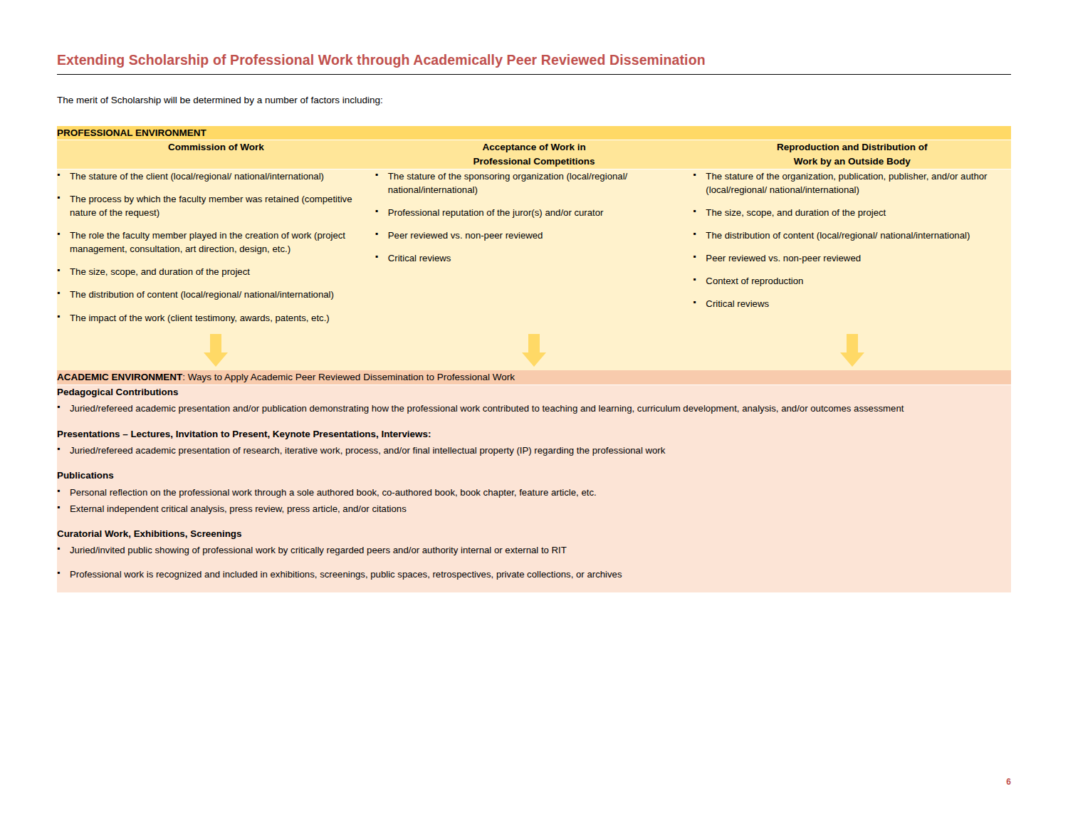Extending Scholarship of Professional Work through Academically Peer Reviewed Dissemination
The merit of Scholarship will be determined by a number of factors including:
| PROFESSIONAL ENVIRONMENT |
| Commission of Work | Acceptance of Work in Professional Competitions | Reproduction and Distribution of Work by an Outside Body |
| The stature of the client (local/regional/ national/international) The process by which the faculty member was retained (competitive nature of the request) The role the faculty member played in the creation of work (project management, consultation, art direction, design, etc.) The size, scope, and duration of the project The distribution of content (local/regional/ national/international) The impact of the work (client testimony, awards, patents, etc.) | The stature of the sponsoring organization (local/regional/ national/international) Professional reputation of the juror(s) and/or curator Peer reviewed vs. non-peer reviewed Critical reviews | The stature of the organization, publication, publisher, and/or author (local/regional/ national/international) The size, scope, and duration of the project The distribution of content (local/regional/ national/international) Peer reviewed vs. non-peer reviewed Context of reproduction Critical reviews |
| ACADEMIC ENVIRONMENT : Ways to Apply Academic Peer Reviewed Dissemination to Professional Work |
| Pedagogical Contributions Juried/refereed academic presentation and/or publication demonstrating how the professional work contributed to teaching and learning, curriculum development, analysis, and/or outcomes assessment Presentations – Lectures, Invitation to Present, Keynote Presentations, Interviews: Juried/refereed academic presentation of research, iterative work, process, and/or final intellectual property (IP) regarding the professional work Publications Personal reflection on the professional work through a sole authored book, co-authored book, book chapter, feature article, etc. External independent critical analysis, press review, press article, and/or citations Curatorial Work, Exhibitions, Screenings Juried/invited public showing of professional work by critically regarded peers and/or authority internal or external to RIT Professional work is recognized and included in exhibitions, screenings, public spaces, retrospectives, private collections, or archives |
6